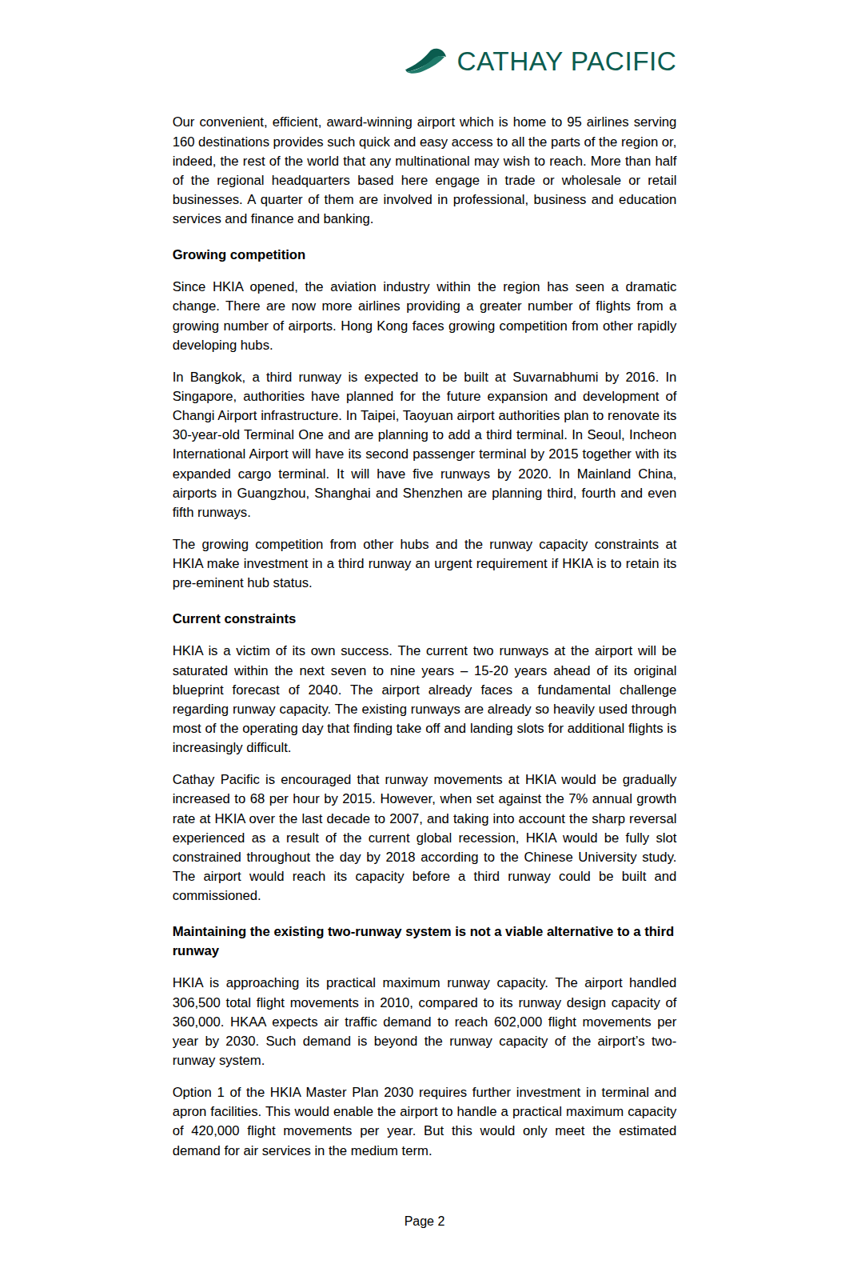CATHAY PACIFIC
Our convenient, efficient, award-winning airport which is home to 95 airlines serving 160 destinations provides such quick and easy access to all the parts of the region or, indeed, the rest of the world that any multinational may wish to reach. More than half of the regional headquarters based here engage in trade or wholesale or retail businesses. A quarter of them are involved in professional, business and education services and finance and banking.
Growing competition
Since HKIA opened, the aviation industry within the region has seen a dramatic change. There are now more airlines providing a greater number of flights from a growing number of airports. Hong Kong faces growing competition from other rapidly developing hubs.
In Bangkok, a third runway is expected to be built at Suvarnabhumi by 2016. In Singapore, authorities have planned for the future expansion and development of Changi Airport infrastructure. In Taipei, Taoyuan airport authorities plan to renovate its 30-year-old Terminal One and are planning to add a third terminal. In Seoul, Incheon International Airport will have its second passenger terminal by 2015 together with its expanded cargo terminal. It will have five runways by 2020. In Mainland China, airports in Guangzhou, Shanghai and Shenzhen are planning third, fourth and even fifth runways.
The growing competition from other hubs and the runway capacity constraints at HKIA make investment in a third runway an urgent requirement if HKIA is to retain its pre-eminent hub status.
Current constraints
HKIA is a victim of its own success. The current two runways at the airport will be saturated within the next seven to nine years – 15-20 years ahead of its original blueprint forecast of 2040. The airport already faces a fundamental challenge regarding runway capacity. The existing runways are already so heavily used through most of the operating day that finding take off and landing slots for additional flights is increasingly difficult.
Cathay Pacific is encouraged that runway movements at HKIA would be gradually increased to 68 per hour by 2015. However, when set against the 7% annual growth rate at HKIA over the last decade to 2007, and taking into account the sharp reversal experienced as a result of the current global recession, HKIA would be fully slot constrained throughout the day by 2018 according to the Chinese University study. The airport would reach its capacity before a third runway could be built and commissioned.
Maintaining the existing two-runway system is not a viable alternative to a third runway
HKIA is approaching its practical maximum runway capacity. The airport handled 306,500 total flight movements in 2010, compared to its runway design capacity of 360,000. HKAA expects air traffic demand to reach 602,000 flight movements per year by 2030. Such demand is beyond the runway capacity of the airport’s two-runway system.
Option 1 of the HKIA Master Plan 2030 requires further investment in terminal and apron facilities. This would enable the airport to handle a practical maximum capacity of 420,000 flight movements per year. But this would only meet the estimated demand for air services in the medium term.
Page 2